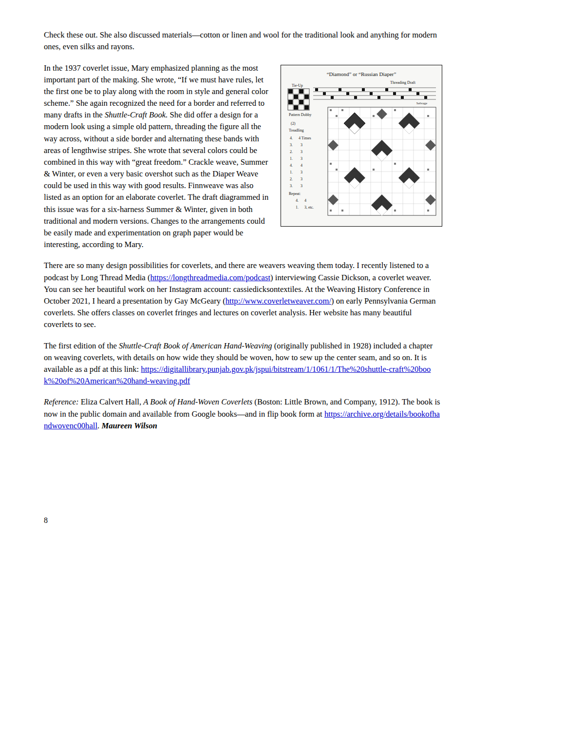Check these out. She also discussed materials—cotton or linen and wool for the traditional look and anything for modern ones, even silks and rayons.
“Diamond” or “Russian Diaper” Threading Draft Tie-Up Selvage Pattern Dobby (2) Treadling 4.4 Times 3.3 2.3 1.3 4.4 1.3 2.3 3.3 Repeat: 4.4 1.3, etc.
In the 1937 coverlet issue, Mary emphasized planning as the most important part of the making. She wrote, “If we must have rules, let the first one be to play along with the room in style and general color scheme.” She again recognized the need for a border and referred to many drafts in the Shuttle-Craft Book. She did offer a design for a modern look using a simple old pattern, threading the figure all the way across, without a side border and alternating these bands with areas of lengthwise stripes. She wrote that several colors could be combined in this way with “great freedom.” Crackle weave, Summer & Winter, or even a very basic overshot such as the Diaper Weave could be used in this way with good results. Finnweave was also listed as an option for an elaborate coverlet. The draft diagrammed in this issue was for a six-harness Summer & Winter, given in both traditional and modern versions. Changes to the arrangements could be easily made and experimentation on graph paper would be interesting, according to Mary.
There are so many design possibilities for coverlets, and there are weavers weaving them today. I recently listened to a podcast by Long Thread Media (https://longthreadmedia.com/podcast) interviewing Cassie Dickson, a coverlet weaver. You can see her beautiful work on her Instagram account: cassiedicksontextiles. At the Weaving History Conference in October 2021, I heard a presentation by Gay McGeary (http://www.coverletweaver.com/) on early Pennsylvania German coverlets. She offers classes on coverlet fringes and lectures on coverlet analysis. Her website has many beautiful coverlets to see.
The first edition of the Shuttle-Craft Book of American Hand-Weaving (originally published in 1928) included a chapter on weaving coverlets, with details on how wide they should be woven, how to sew up the center seam, and so on. It is available as a pdf at this link: https://digitallibrary.punjab.gov.pk/jspui/bitstream/1/1061/1/The%20shuttle-craft%20book%20of%20American%20hand-weaving.pdf
Reference: Eliza Calvert Hall, A Book of Hand-Woven Coverlets (Boston: Little Brown, and Company, 1912). The book is now in the public domain and available from Google books—and in flip book form at https://archive.org/details/bookofhandwovenc00hall. Maureen Wilson
8